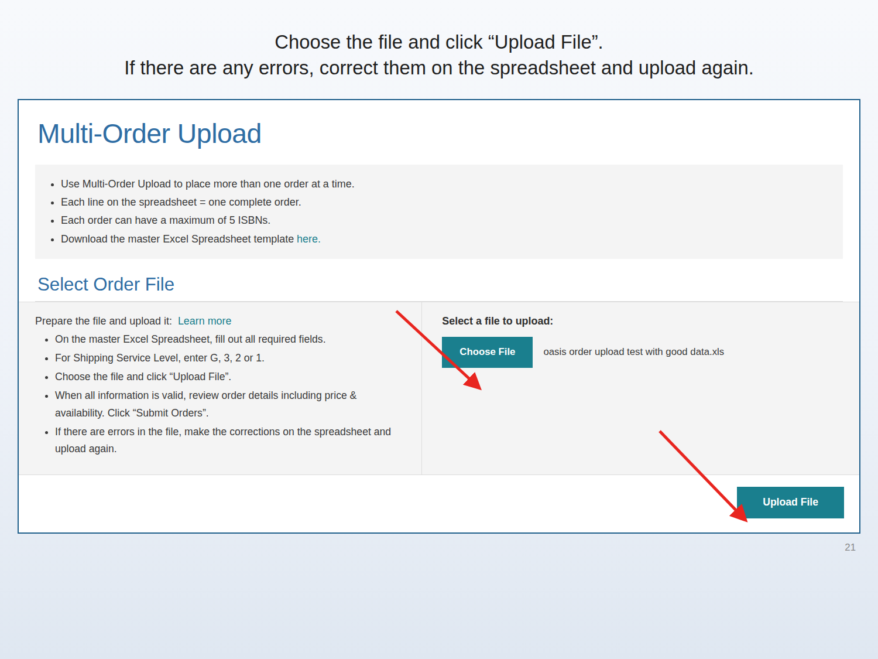Choose the file and click “Upload File”.
If there are any errors, correct them on the spreadsheet and upload again.
Multi-Order Upload
Use Multi-Order Upload to place more than one order at a time.
Each line on the spreadsheet = one complete order.
Each order can have a maximum of 5 ISBNs.
Download the master Excel Spreadsheet template here.
Select Order File
Prepare the file and upload it: Learn more
On the master Excel Spreadsheet, fill out all required fields.
For Shipping Service Level, enter G, 3, 2 or 1.
Choose the file and click “Upload File”.
When all information is valid, review order details including price & availability. Click “Submit Orders”.
If there are errors in the file, make the corrections on the spreadsheet and upload again.
Select a file to upload:
Choose File oasis order upload test with good data.xls
Upload File
21